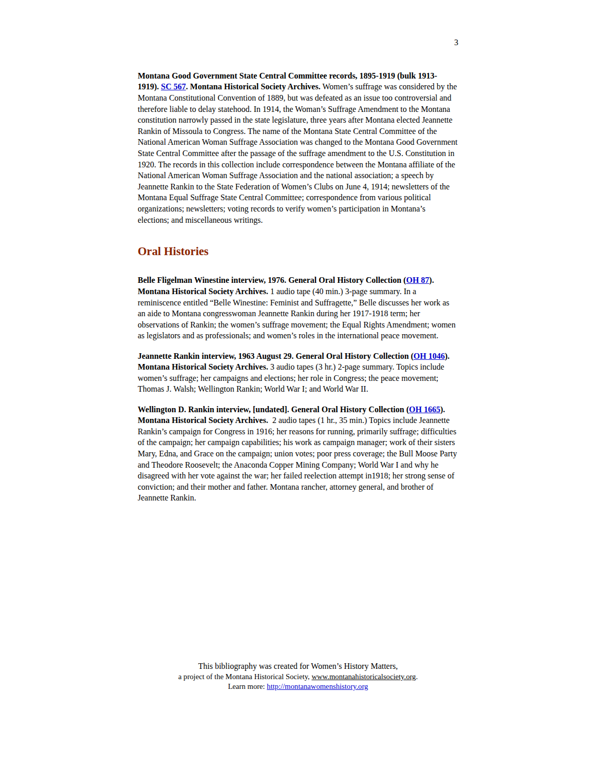3
Montana Good Government State Central Committee records, 1895-1919 (bulk 1913-1919). SC 567. Montana Historical Society Archives. Women’s suffrage was considered by the Montana Constitutional Convention of 1889, but was defeated as an issue too controversial and therefore liable to delay statehood. In 1914, the Woman’s Suffrage Amendment to the Montana constitution narrowly passed in the state legislature, three years after Montana elected Jeannette Rankin of Missoula to Congress. The name of the Montana State Central Committee of the National American Woman Suffrage Association was changed to the Montana Good Government State Central Committee after the passage of the suffrage amendment to the U.S. Constitution in 1920. The records in this collection include correspondence between the Montana affiliate of the National American Woman Suffrage Association and the national association; a speech by Jeannette Rankin to the State Federation of Women’s Clubs on June 4, 1914; newsletters of the Montana Equal Suffrage State Central Committee; correspondence from various political organizations; newsletters; voting records to verify women’s participation in Montana’s elections; and miscellaneous writings.
Oral Histories
Belle Fligelman Winestine interview, 1976. General Oral History Collection (OH 87). Montana Historical Society Archives. 1 audio tape (40 min.) 3-page summary. In a reminiscence entitled “Belle Winestine: Feminist and Suffragette,” Belle discusses her work as an aide to Montana congresswoman Jeannette Rankin during her 1917-1918 term; her observations of Rankin; the women’s suffrage movement; the Equal Rights Amendment; women as legislators and as professionals; and women’s roles in the international peace movement.
Jeannette Rankin interview, 1963 August 29. General Oral History Collection (OH 1046). Montana Historical Society Archives. 3 audio tapes (3 hr.) 2-page summary. Topics include women’s suffrage; her campaigns and elections; her role in Congress; the peace movement; Thomas J. Walsh; Wellington Rankin; World War I; and World War II.
Wellington D. Rankin interview, [undated]. General Oral History Collection (OH 1665). Montana Historical Society Archives. 2 audio tapes (1 hr., 35 min.) Topics include Jeannette Rankin’s campaign for Congress in 1916; her reasons for running, primarily suffrage; difficulties of the campaign; her campaign capabilities; his work as campaign manager; work of their sisters Mary, Edna, and Grace on the campaign; union votes; poor press coverage; the Bull Moose Party and Theodore Roosevelt; the Anaconda Copper Mining Company; World War I and why he disagreed with her vote against the war; her failed reelection attempt in1918; her strong sense of conviction; and their mother and father. Montana rancher, attorney general, and brother of Jeannette Rankin.
This bibliography was created for Women’s History Matters,
a project of the Montana Historical Society, www.montanahistoricalsociety.org.
Learn more: http://montanawomenshistory.org